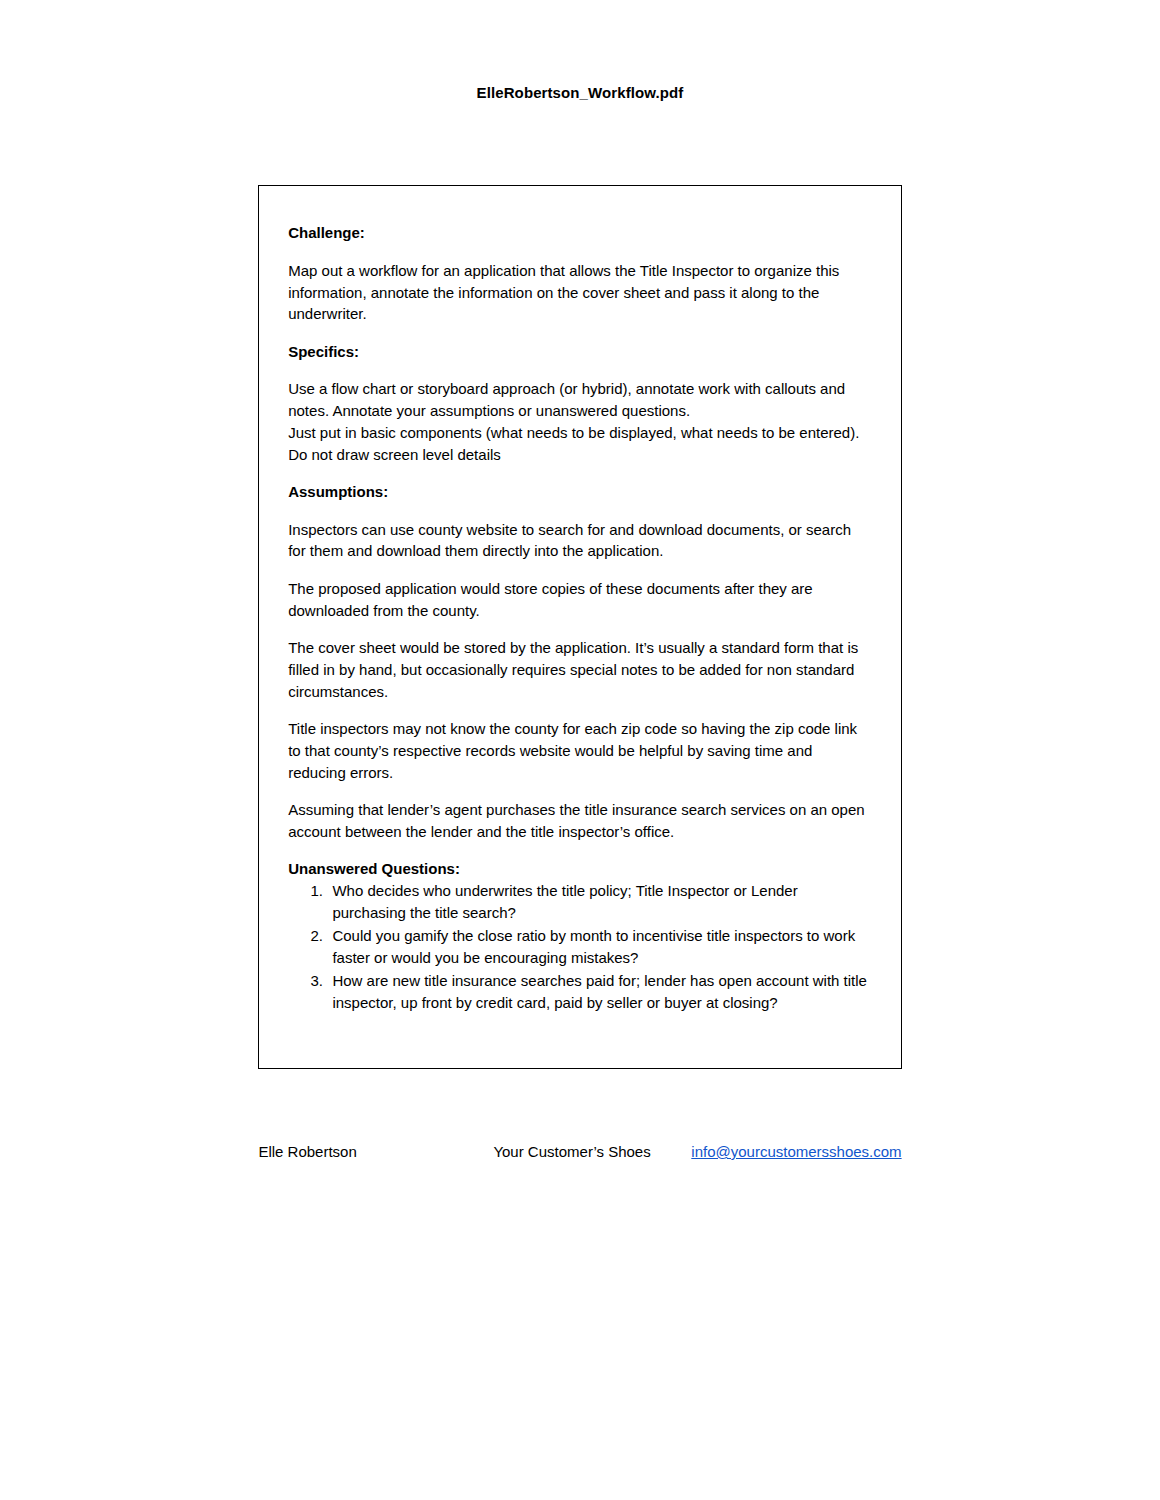ElleRobertson_Workflow.pdf
Challenge:
Map out a workflow for an application that allows the Title Inspector to organize this information, annotate the information on the cover sheet and pass it along to the underwriter.
Specifics:
Use a flow chart or storyboard approach (or hybrid), annotate work with callouts and notes. Annotate your assumptions or unanswered questions.
Just put in basic components (what needs to be displayed, what needs to be entered). Do not draw screen level details
Assumptions:
Inspectors can use county website to search for and download documents, or search for them and download them directly into the application.
The proposed application would store copies of these documents after they are downloaded from the county.
The cover sheet would be stored by the application. It’s usually a standard form that is filled in by hand, but occasionally requires special notes to be added for non standard circumstances.
Title inspectors may not know the county for each zip code so having the zip code link to that county’s respective records website would be helpful by saving time and reducing errors.
Assuming that lender’s agent purchases the title insurance search services on an open account between the lender and the title inspector’s office.
Unanswered Questions:
Who decides who underwrites the title policy; Title Inspector or Lender purchasing the title search?
Could you gamify the close ratio by month to incentivise title inspectors to work faster or would you be encouraging mistakes?
How are new title insurance searches paid for; lender has open account with title inspector, up front by credit card, paid by seller or buyer at closing?
Elle Robertson
Your Customer’s Shoes
info@yourcustomersshoes.com